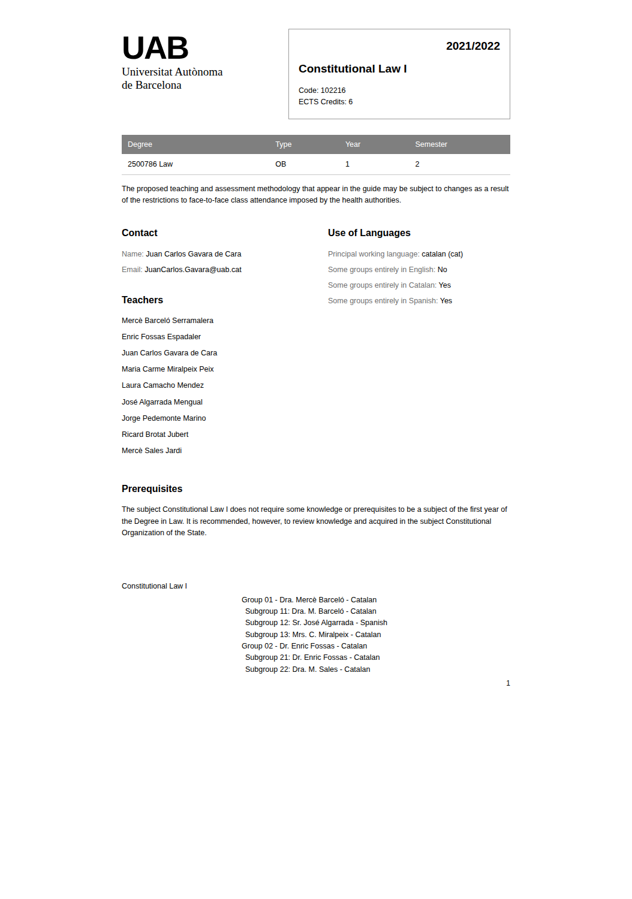UAB
Universitat Autònoma
de Barcelona
2021/2022
Constitutional Law I
Code: 102216
ECTS Credits: 6
| Degree | Type | Year | Semester |
| --- | --- | --- | --- |
| 2500786 Law | OB | 1 | 2 |
The proposed teaching and assessment methodology that appear in the guide may be subject to changes as a result of the restrictions to face-to-face class attendance imposed by the health authorities.
Contact
Name: Juan Carlos Gavara de Cara
Email: JuanCarlos.Gavara@uab.cat
Teachers
Mercè Barceló Serramalera
Enric Fossas Espadaler
Juan Carlos Gavara de Cara
Maria Carme Miralpeix Peix
Laura Camacho Mendez
José Algarrada Mengual
Jorge Pedemonte Marino
Ricard Brotat Jubert
Mercè Sales Jardi
Use of Languages
Principal working language: catalan (cat)
Some groups entirely in English: No
Some groups entirely in Catalan: Yes
Some groups entirely in Spanish: Yes
Prerequisites
The subject Constitutional Law I does not require some knowledge or prerequisites to be a subject of the first year of the Degree in Law. It is recommended, however, to review knowledge and acquired in the subject Constitutional Organization of the State.
Constitutional Law I
Group 01 - Dra. Mercè Barceló - Catalan
Subgroup 11: Dra. M. Barceló - Catalan
Subgroup 12: Sr. José Algarrada - Spanish
Subgroup 13: Mrs. C. Miralpeix - Catalan
Group 02 - Dr. Enric Fossas - Catalan
Subgroup 21: Dr. Enric Fossas - Catalan
Subgroup 22: Dra. M. Sales - Catalan
1